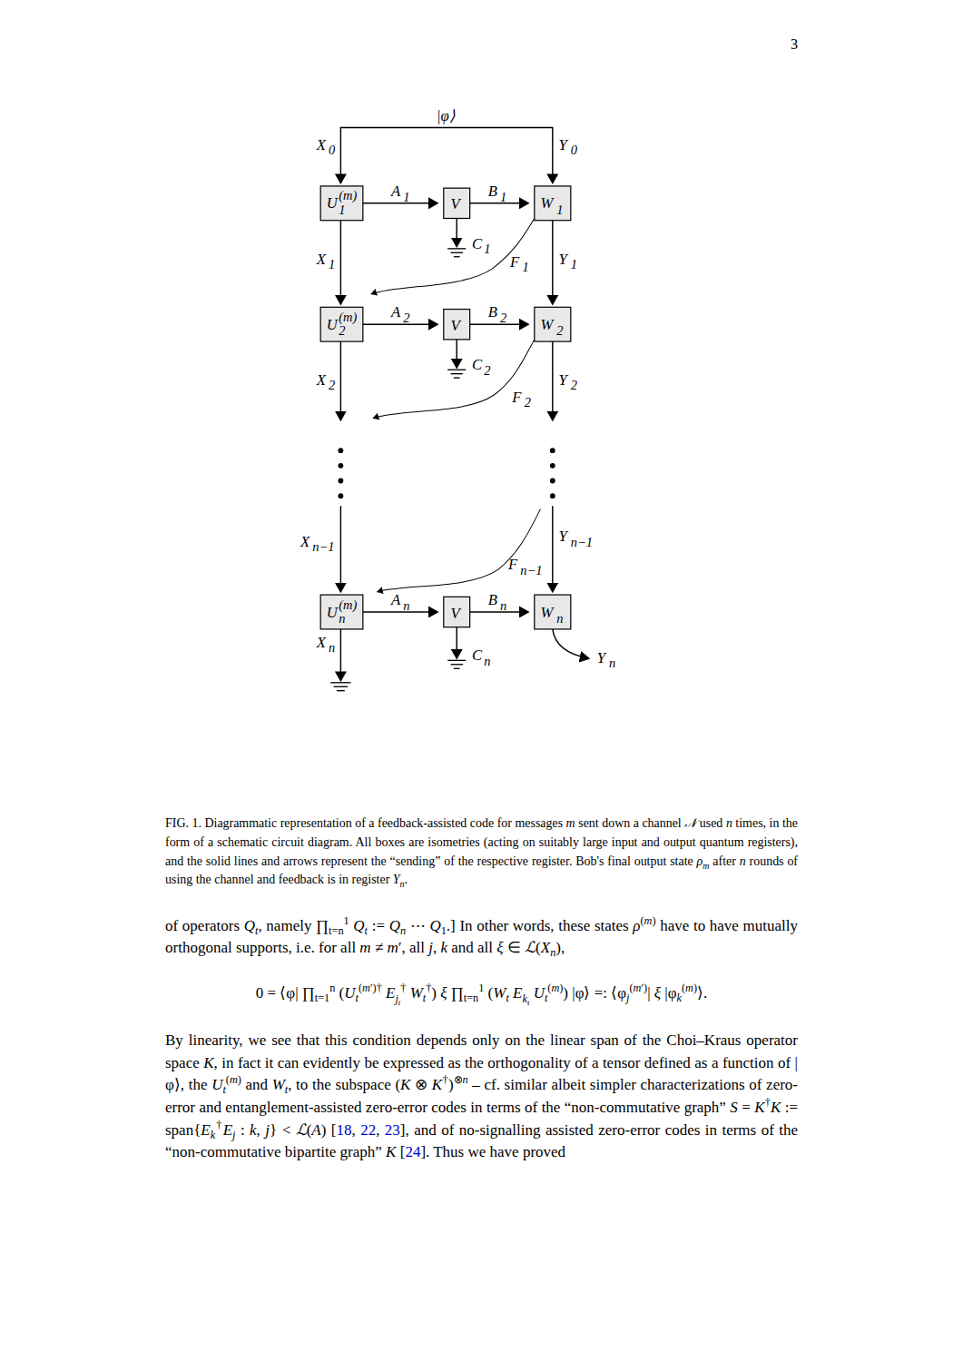3
|φ⟩ X0 Y0 U1(m) V W1 A1 B1 C1 X1 Y1 F1 U2(m) V W2 A2 B2 C2 X2 Y2 F2 Xn−1 Yn−1 Fn−1 Un(m) V Wn An Bn Cn Xn Yn
FIG. 1. Diagrammatic representation of a feedback-assisted code for messages m sent down a channel 𝒩 used n times, in the form of a schematic circuit diagram. All boxes are isometries (acting on suitably large input and output quantum registers), and the solid lines and arrows represent the “sending” of the respective register. Bob's final output state ρm after n rounds of using the channel and feedback is in register Yn.
of operators Qt, namely ∏t=n1 Qt := Qn ⋯ Q1.] In other words, these states ρ(m) have to have mutually orthogonal supports, i.e. for all m ≠ m′, all j, k and all ξ ∈ ℒ(Xn),
0 = ⟨φ| ∏t=1n (Ut(m′)† Ejt† Wt†) ξ ∏t=n1 (Wt Ekt Ut(m)) |φ⟩ =: ⟨φj(m′)| ξ |φk(m)⟩.
By linearity, we see that this condition depends only on the linear span of the Choi–Kraus operator space K, in fact it can evidently be expressed as the orthogonality of a tensor defined as a function of |φ⟩, the Ut(m) and Wt, to the subspace (K ⊗ K†)⊗n – cf. similar albeit simpler characterizations of zero-error and entanglement-assisted zero-error codes in terms of the “non-commutative graph” S = K†K := span{Ek†Ej : k, j} < ℒ(A) [18, 22, 23], and of no-signalling assisted zero-error codes in terms of the “non-commutative bipartite graph” K [24]. Thus we have proved